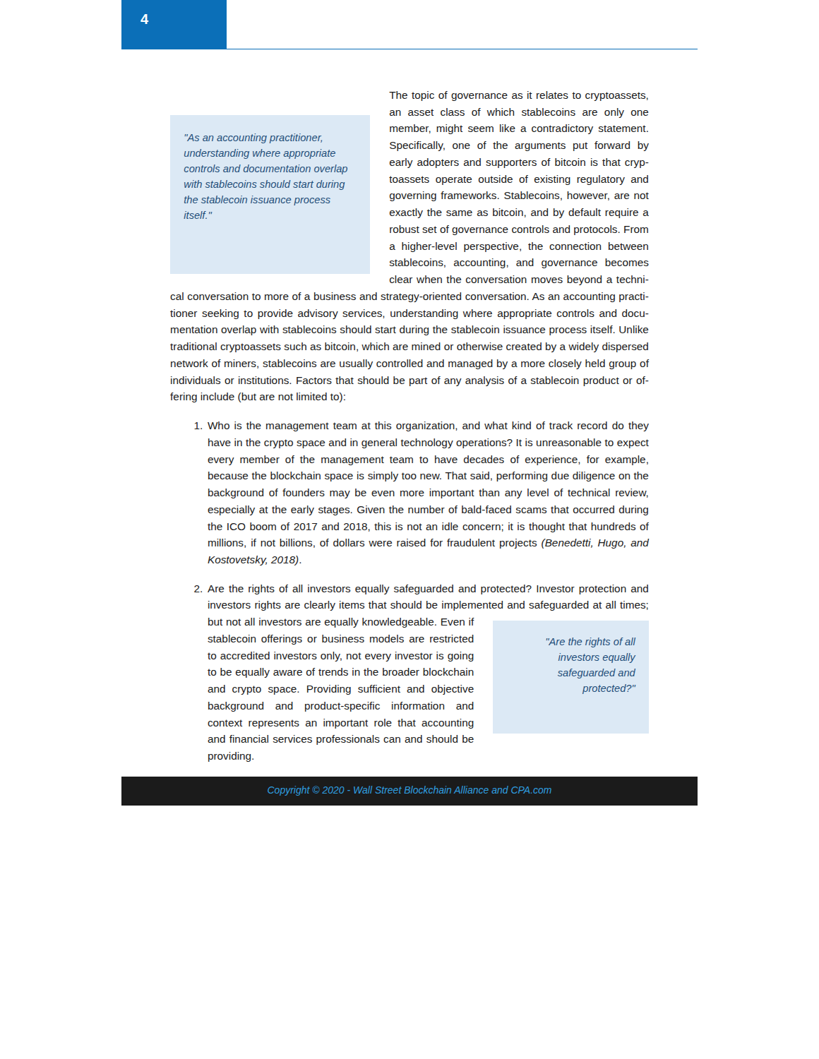4
"As an accounting practitioner, understanding where appropriate controls and documentation overlap with stablecoins should start during the stablecoin issuance process itself."
The topic of governance as it relates to cryptoassets, an asset class of which stablecoins are only one member, might seem like a contradictory statement. Specifically, one of the arguments put forward by early adopters and supporters of bitcoin is that cryptoassets operate outside of existing regulatory and governing frameworks. Stablecoins, however, are not exactly the same as bitcoin, and by default require a robust set of governance controls and protocols. From a higher-level perspective, the connection between stablecoins, accounting, and governance becomes clear when the conversation moves beyond a technical conversation to more of a business and strategy-oriented conversation. As an accounting practitioner seeking to provide advisory services, understanding where appropriate controls and documentation overlap with stablecoins should start during the stablecoin issuance process itself. Unlike traditional cryptoassets such as bitcoin, which are mined or otherwise created by a widely dispersed network of miners, stablecoins are usually controlled and managed by a more closely held group of individuals or institutions. Factors that should be part of any analysis of a stablecoin product or offering include (but are not limited to):
Who is the management team at this organization, and what kind of track record do they have in the crypto space and in general technology operations? It is unreasonable to expect every member of the management team to have decades of experience, for example, because the blockchain space is simply too new. That said, performing due diligence on the background of founders may be even more important than any level of technical review, especially at the early stages. Given the number of bald-faced scams that occurred during the ICO boom of 2017 and 2018, this is not an idle concern; it is thought that hundreds of millions, if not billions, of dollars were raised for fraudulent projects (Benedetti, Hugo, and Kostovetsky, 2018).
Are the rights of all investors equally safeguarded and protected? Investor protection and investors rights are clearly items that should be implemented and safeguarded at all times; but
"Are the rights of all investors equally safeguarded and protected?"
not all investors are equally knowledgeable. Even if stablecoin offerings or business models are restricted to accredited investors only, not every investor is going to be equally aware of trends in the broader blockchain and crypto space. Providing sufficient and objective background and product-specific information and context represents an important role that accounting and financial services professionals can and should be providing.
Copyright © 2020 - Wall Street Blockchain Alliance and CPA.com